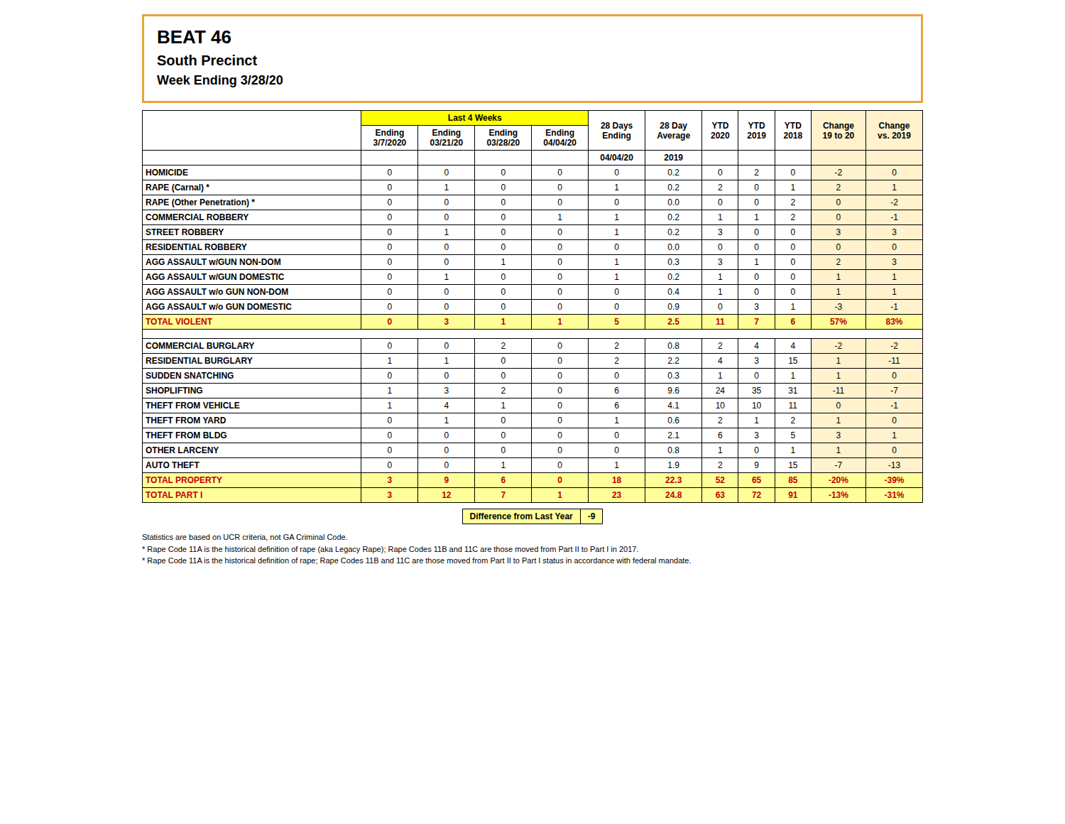BEAT 46
South Precinct
Week Ending 3/28/20
| | Last 4 Weeks | 28 Days Ending | 28 Day Average | YTD 2020 | YTD 2019 | YTD 2018 | Change 19 to 20 | Change vs. 2019 |
| --- | --- | --- | --- | --- | --- | --- | --- | --- |
| Ending 3/7/2020 | Ending 03/21/20 | Ending 03/28/20 | Ending 04/04/20 |
| | | | | | 04/04/20 | 2019 | | | | | |
| HOMICIDE | 0 | 0 | 0 | 0 | 0 | 0.2 | 0 | 2 | 0 | -2 | 0 |
| RAPE (Carnal) * | 0 | 1 | 0 | 0 | 1 | 0.2 | 2 | 0 | 1 | 2 | 1 |
| RAPE (Other Penetration) * | 0 | 0 | 0 | 0 | 0 | 0.0 | 0 | 0 | 2 | 0 | -2 |
| COMMERCIAL ROBBERY | 0 | 0 | 0 | 1 | 1 | 0.2 | 1 | 1 | 2 | 0 | -1 |
| STREET ROBBERY | 0 | 1 | 0 | 0 | 1 | 0.2 | 3 | 0 | 0 | 3 | 3 |
| RESIDENTIAL ROBBERY | 0 | 0 | 0 | 0 | 0 | 0.0 | 0 | 0 | 0 | 0 | 0 |
| AGG ASSAULT w/GUN NON-DOM | 0 | 0 | 1 | 0 | 1 | 0.3 | 3 | 1 | 0 | 2 | 3 |
| AGG ASSAULT w/GUN DOMESTIC | 0 | 1 | 0 | 0 | 1 | 0.2 | 1 | 0 | 0 | 1 | 1 |
| AGG ASSAULT w/o GUN NON-DOM | 0 | 0 | 0 | 0 | 0 | 0.4 | 1 | 0 | 0 | 1 | 1 |
| AGG ASSAULT w/o GUN DOMESTIC | 0 | 0 | 0 | 0 | 0 | 0.9 | 0 | 3 | 1 | -3 | -1 |
| TOTAL VIOLENT | 0 | 3 | 1 | 1 | 5 | 2.5 | 11 | 7 | 6 | 57% | 83% |
| COMMERCIAL BURGLARY | 0 | 0 | 2 | 0 | 2 | 0.8 | 2 | 4 | 4 | -2 | -2 |
| RESIDENTIAL BURGLARY | 1 | 1 | 0 | 0 | 2 | 2.2 | 4 | 3 | 15 | 1 | -11 |
| SUDDEN SNATCHING | 0 | 0 | 0 | 0 | 0 | 0.3 | 1 | 0 | 1 | 1 | 0 |
| SHOPLIFTING | 1 | 3 | 2 | 0 | 6 | 9.6 | 24 | 35 | 31 | -11 | -7 |
| THEFT FROM VEHICLE | 1 | 4 | 1 | 0 | 6 | 4.1 | 10 | 10 | 11 | 0 | -1 |
| THEFT FROM YARD | 0 | 1 | 0 | 0 | 1 | 0.6 | 2 | 1 | 2 | 1 | 0 |
| THEFT FROM BLDG | 0 | 0 | 0 | 0 | 0 | 2.1 | 6 | 3 | 5 | 3 | 1 |
| OTHER LARCENY | 0 | 0 | 0 | 0 | 0 | 0.8 | 1 | 0 | 1 | 1 | 0 |
| AUTO THEFT | 0 | 0 | 1 | 0 | 1 | 1.9 | 2 | 9 | 15 | -7 | -13 |
| TOTAL PROPERTY | 3 | 9 | 6 | 0 | 18 | 22.3 | 52 | 65 | 85 | -20% | -39% |
| TOTAL PART I | 3 | 12 | 7 | 1 | 23 | 24.8 | 63 | 72 | 91 | -13% | -31% |
| Difference from Last Year | -9 |
Statistics are based on UCR criteria, not GA Criminal Code.
* Rape Code 11A is the historical definition of rape (aka Legacy Rape); Rape Codes 11B and 11C are those moved from Part II to Part I in 2017.
* Rape Code 11A is the historical definition of rape; Rape Codes 11B and 11C are those moved from Part II to Part I status in accordance with federal mandate.